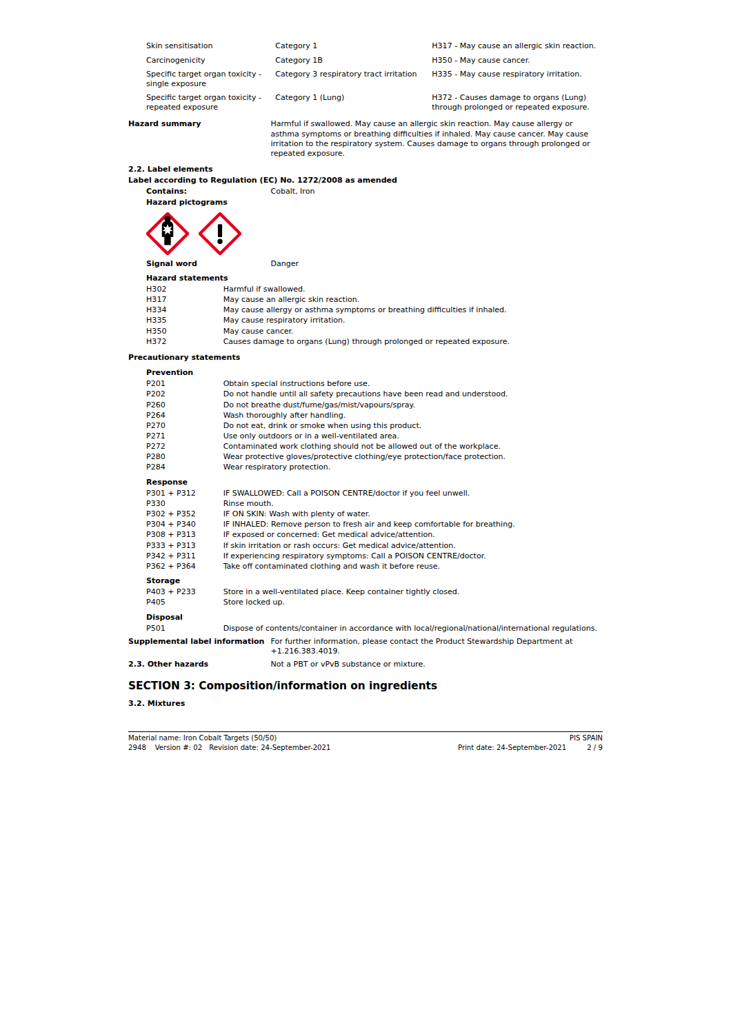| Skin sensitisation | Category 1 | H317 - May cause an allergic skin reaction. |
| Carcinogenicity | Category 1B | H350 - May cause cancer. |
| Specific target organ toxicity - single exposure | Category 3 respiratory tract irritation | H335 - May cause respiratory irritation. |
| Specific target organ toxicity - repeated exposure | Category 1 (Lung) | H372 - Causes damage to organs (Lung) through prolonged or repeated exposure. |
| Hazard summary | Harmful if swallowed. May cause an allergic skin reaction. May cause allergy or asthma symptoms or breathing difficulties if inhaled. May cause cancer. May cause irritation to the respiratory system. Causes damage to organs through prolonged or repeated exposure. |
2.2. Label elements
Label according to Regulation (EC) No. 1272/2008 as amended
| Contains: | Cobalt, Iron |
| Hazard pictograms | |
| Signal word | Danger |
Hazard statements
| H302 | Harmful if swallowed. |
| H317 | May cause an allergic skin reaction. |
| H334 | May cause allergy or asthma symptoms or breathing difficulties if inhaled. |
| H335 | May cause respiratory irritation. |
| H350 | May cause cancer. |
| H372 | Causes damage to organs (Lung) through prolonged or repeated exposure. |
Precautionary statements
Prevention
| P201 | Obtain special instructions before use. |
| P202 | Do not handle until all safety precautions have been read and understood. |
| P260 | Do not breathe dust/fume/gas/mist/vapours/spray. |
| P264 | Wash thoroughly after handling. |
| P270 | Do not eat, drink or smoke when using this product. |
| P271 | Use only outdoors or in a well-ventilated area. |
| P272 | Contaminated work clothing should not be allowed out of the workplace. |
| P280 | Wear protective gloves/protective clothing/eye protection/face protection. |
| P284 | Wear respiratory protection. |
Response
| P301 + P312 | IF SWALLOWED: Call a POISON CENTRE/doctor if you feel unwell. |
| P330 | Rinse mouth. |
| P302 + P352 | IF ON SKIN: Wash with plenty of water. |
| P304 + P340 | IF INHALED: Remove person to fresh air and keep comfortable for breathing. |
| P308 + P313 | IF exposed or concerned: Get medical advice/attention. |
| P333 + P313 | If skin irritation or rash occurs: Get medical advice/attention. |
| P342 + P311 | If experiencing respiratory symptoms: Call a POISON CENTRE/doctor. |
| P362 + P364 | Take off contaminated clothing and wash it before reuse. |
Storage
| P403 + P233 | Store in a well-ventilated place. Keep container tightly closed. |
| P405 | Store locked up. |
Disposal
| P501 | Dispose of contents/container in accordance with local/regional/national/international regulations. |
| Supplemental label information | For further information, please contact the Product Stewardship Department at +1.216.383.4019. |
| 2.3. Other hazards | Not a PBT or vPvB substance or mixture. |
SECTION 3: Composition/information on ingredients
3.2. Mixtures
Material name: Iron Cobalt Targets (50/50)
PIS SPAIN
2948 Version #: 02
Revision date: 24-September-2021
Print date: 24-September-2021
2 / 9